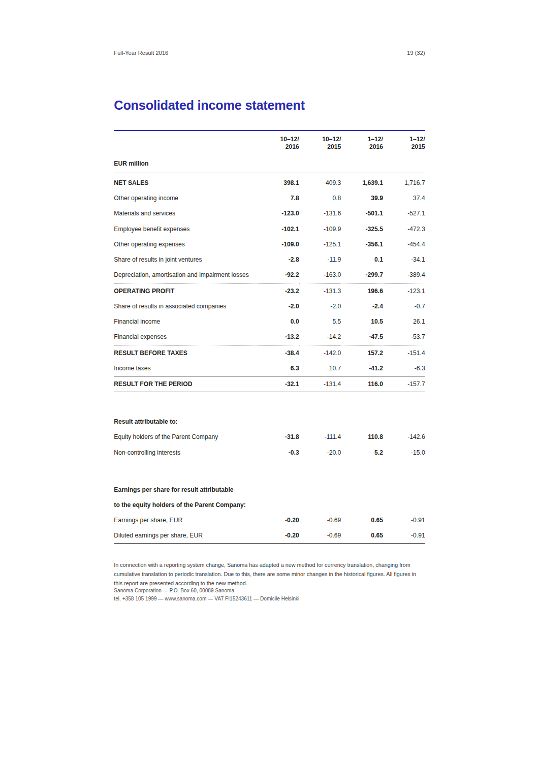Full-Year Result 2016 19 (32)
Consolidated income statement
| | 10–12/ 2016 | 10–12/ 2015 | 1–12/ 2016 | 1–12/ 2015 |
| --- | --- | --- | --- | --- |
| EUR million | | | | |
| NET SALES | 398.1 | 409.3 | 1,639.1 | 1,716.7 |
| Other operating income | 7.8 | 0.8 | 39.9 | 37.4 |
| Materials and services | -123.0 | -131.6 | -501.1 | -527.1 |
| Employee benefit expenses | -102.1 | -109.9 | -325.5 | -472.3 |
| Other operating expenses | -109.0 | -125.1 | -356.1 | -454.4 |
| Share of results in joint ventures | -2.8 | -11.9 | 0.1 | -34.1 |
| Depreciation, amortisation and impairment losses | -92.2 | -163.0 | -299.7 | -389.4 |
| OPERATING PROFIT | -23.2 | -131.3 | 196.6 | -123.1 |
| Share of results in associated companies | -2.0 | -2.0 | -2.4 | -0.7 |
| Financial income | 0.0 | 5.5 | 10.5 | 26.1 |
| Financial expenses | -13.2 | -14.2 | -47.5 | -53.7 |
| RESULT BEFORE TAXES | -38.4 | -142.0 | 157.2 | -151.4 |
| Income taxes | 6.3 | 10.7 | -41.2 | -6.3 |
| RESULT FOR THE PERIOD | -32.1 | -131.4 | 116.0 | -157.7 |
| Result attributable to: | | | | |
| Equity holders of the Parent Company | -31.8 | -111.4 | 110.8 | -142.6 |
| Non-controlling interests | -0.3 | -20.0 | 5.2 | -15.0 |
| Earnings per share for result attributable | | | | |
| to the equity holders of the Parent Company: | | | | |
| Earnings per share, EUR | -0.20 | -0.69 | 0.65 | -0.91 |
| Diluted earnings per share, EUR | -0.20 | -0.69 | 0.65 | -0.91 |
In connection with a reporting system change, Sanoma has adapted a new method for currency translation, changing from cumulative translation to periodic translation. Due to this, there are some minor changes in the historical figures. All figures in this report are presented according to the new method.
Sanoma Corporation — P.O. Box 60, 00089 Sanoma
tel. +358 105 1999 — www.sanoma.com — VAT FI15243611 — Domicile Helsinki